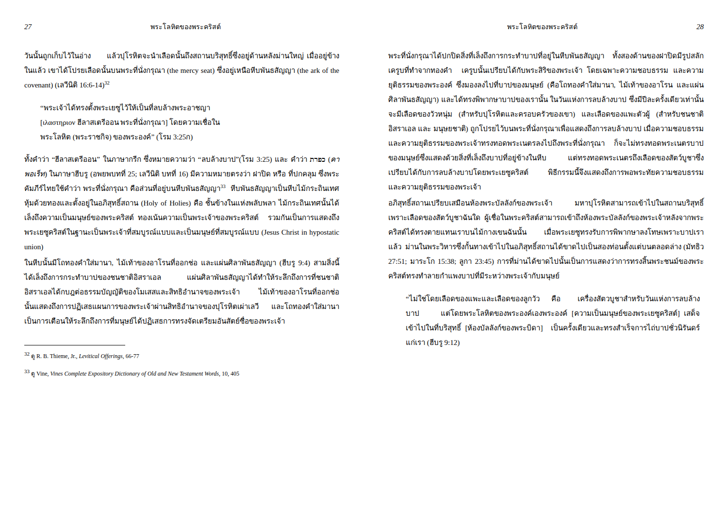27 พระโลหิตของพระคริสต์
วันนั้นถูกเก็บไว้ในอ่าง แล้วปุโรหิตจะนำเลือดนั้นถึงสถานบริสุทธิ์ซึ่งอยู่ด้านหลังม่านใหญ่ เมื่ออยู่ข้างในแล้ว เขาได้โปรยเลือดนั้นบนพระที่นั่งกรุณา (the mercy seat) ซึ่งอยู่เหนือหีบพันธสัญญา (the ark of the covenant) (เลวีนิติ 16:6-14)32
“พระเจ้าได้ทรงตั้งพระเยซูไว้ให้เป็นที่ลบล้างพระอาชญา
[ιλαστηριον ฮีลาสเตรีออน พระที่นั่งกรุณา] โดยความเชื่อใน
พระโลหิต (พระราชกิจ) ของพระองค์” (โรม 3:25ก)
ทั้งคำว่า “ฮีลาสเตรีออน” ในภาษากรีก ซึ่งหมายความว่า “ลบล้างบาป”(โรม 3:25) และ คำว่า כפרת (คาพอเร็ท) ในภาษาฮีบรู (อพยพบทที่ 25; เลวีนิติ บทที่ 16) มีความหมายตรงว่า ฝาปิด หรือ ที่ปกคลุม ซึ่งพระคัมภีร์ไทยใช้คำว่า พระที่นั่งกรุณา คือส่วนที่อยู่บนหีบพันธสัญญา33 หีบพันธสัญญาเป็นหีบไม้กระถินเทศหุ้มด้วยทองและตั้งอยู่ในอภิสุทธิ์สถาน (Holy of Holies) คือ ชั้นข้างในแห่งพลับพลา ไม้กระถินเทศนั้นได้เล็งถึงความเป็นมนุษย์ของพระคริสต์ ทองเน้นความเป็นพระเจ้าของพระคริสต์ รวมกันเป็นการแสดงถึงพระเยซูคริสต์ในฐานะเป็นพระเจ้าที่สมบูรณ์แบบและเป็นมนุษย์ที่สมบูรณ์แบบ (Jesus Christ in hypostatic union)
ในหีบนั้นมีโถทองคำใส่มานา, ไม้เท้าของอาโรนที่ออกช่อ และแผ่นศิลาพันธสัญญา (ฮีบรู 9:4) สามสิ่งนี้ได้เล็งถึงการกระทำบาปของชนชาติอิสราเอล แผ่นศิลาพันธสัญญาได้ทำให้ระลึกถึงการที่ชนชาติอิสราเอลได้กบฎต่อธรรมบัญญัติของโมเสสและสิทธิอำนาจของพระเจ้า ไม้เท้าของอาโรนที่ออกช่อนั้นแสดงถึงการปฏิเสธแผนการของพระเจ้าผ่านสิทธิอำนาจของปุโรหิตเผ่าเลวี และโถทองคำใส่มานาเป็นการเตือนให้ระลึกถึงการที่มนุษย์ได้ปฏิเสธการทรงจัดเตรียมอันสัตย์ซื่อของพระเจ้า
32 ดู R. B. Thieme, Jr., Levitical Offerings, 66-77
33 ดู Vine, Vines Complete Expository Dictionary of Old and New Testament Words, 10, 405
พระโลหิตของพระคริสต์ 28
พระที่นั่งกรุณาได้ปกปิดสิ่งที่เล็งถึงการกระทำบาปที่อยู่ในหีบพันธสัญญา ทั้งสองด้านของฝาปิดมีรูปสลักเครูบที่ทำจากทองคำ เครูบนั้นเปรียบได้กับพระสิริของพระเจ้า โดยเฉพาะความชอบธรรม และความยุติธรรมของพระองค์ ซึ่งมองลงไปที่บาปของมนุษย์ (คือโถทองคำใส่มานา, ไม้เท้าของอาโรน และแผ่นศิลาพันธสัญญา) และได้ทรงพิพากษาบาปของเรานั้น ในวันแห่งการลบล้างบาป ซึ่งมีปีละครั้งเดียวเท่านั้น จะมีเลือดของวัวหนุ่ม (สำหรับปุโรหิตและครอบครัวของเขา) และเลือดของแพะตัวผู้ (สำหรับชนชาติอิสราเอล และ มนุษยชาติ) ถูกโปรยไว้บนพระที่นั่งกรุณาเพื่อแสดงถึงการลบล้างบาป เมื่อความชอบธรรม และความยุติธรรมของพระเจ้าทรงทอดพระเนตรลงไปถึงพระที่นั่งกรุณา ก็จะไม่ทรงทอดพระเนตรบาปของมนุษย์ซึ่งแสดงด้วยสิ่งที่เล็งถึงบาปที่อยู่ข้างในหีบ แต่ทรงทอดพระเนตรถึงเลือดของสัตว์บูชาซึ่งเปรียบได้กับการลบล้างบาปโดยพระเยซูคริสต์ พิธีกรรมนี้จึงแสดงถึงการพอพระทัยความชอบธรรมและความยุติธรรมของพระเจ้า
อภิสุทธิ์สถานเปรียบเสมือนห้องพระบัลลังก์ของพระเจ้า มหาปุโรหิตสามารถเข้าไปในสถานบริสุทธิ์เพราะเลือดของสัตว์บูชาฉันใด ผู้เชื่อในพระคริสต์สามารถเข้าถึงห้องพระบัลลังก์ของพระเจ้าหลังจากพระคริสต์ได้ทรงตายแทนเราบนไม้กางเขนฉันนั้น เมื่อพระเยซูทรงรับการพิพากษาลงโทษเพราะบาปเราแล้ว ม่านในพระวิหารซึ่งกั้นทางเข้าไปในอภิสุทธิ์สถานได้ขาดไปเป็นสองท่อนตั้งแต่บนตลอดล่าง (มัทธิว 27:51; มาระโก 15:38; ลูกา 23:45) การที่ม่านได้ขาดไปนั้นเป็นการแสดงว่าการทรงสิ้นพระชนม์ของพระคริสต์ทรงทำลายกำแพงบาปที่มีระหว่างพระเจ้ากับมนุษย์
“ไม่ใช่โดยเลือดของแพะและเลือดของลูกวัว คือ เครื่องสัตวบูชาสำหรับวันแห่งการลบล้างบาป แต่โดยพระโลหิตของพระองค์เองพระองค์ [ความเป็นมนุษย์ของพระเยซูคริสต์] เสด็จเข้าไปในที่บริสุทธิ์ [ห้องบัลลังก์ของพระบิดา] เป็นครั้งเดียวและทรงสำเร็จการไถ่บาปชั่วนิรันดร์แก่เรา (ฮีบรู 9:12)